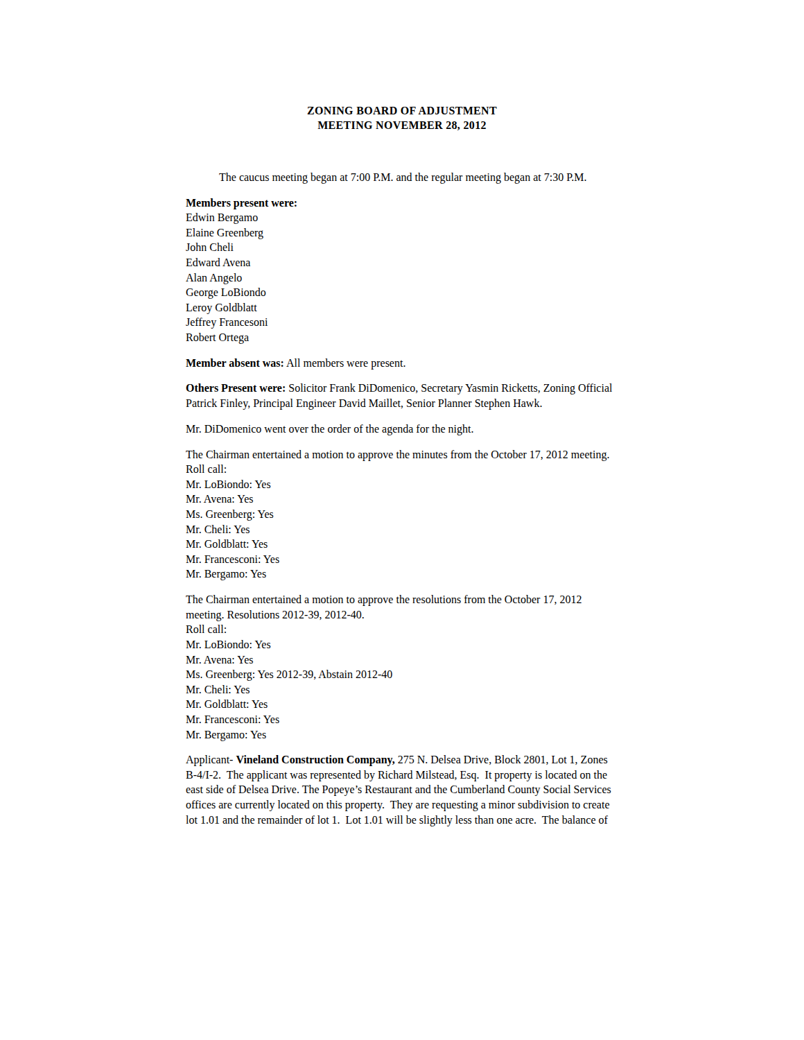ZONING BOARD OF ADJUSTMENT
MEETING NOVEMBER 28, 2012
The caucus meeting began at 7:00 P.M. and the regular meeting began at 7:30 P.M.
Members present were:
Edwin Bergamo
Elaine Greenberg
John Cheli
Edward Avena
Alan Angelo
George LoBiondo
Leroy Goldblatt
Jeffrey Francesoni
Robert Ortega
Member absent was: All members were present.
Others Present were: Solicitor Frank DiDomenico, Secretary Yasmin Ricketts, Zoning Official Patrick Finley, Principal Engineer David Maillet, Senior Planner Stephen Hawk.
Mr. DiDomenico went over the order of the agenda for the night.
The Chairman entertained a motion to approve the minutes from the October 17, 2012 meeting.
Roll call:
Mr. LoBiondo: Yes
Mr. Avena: Yes
Ms. Greenberg: Yes
Mr. Cheli: Yes
Mr. Goldblatt: Yes
Mr. Francesconi: Yes
Mr. Bergamo: Yes
The Chairman entertained a motion to approve the resolutions from the October 17, 2012 meeting. Resolutions 2012-39, 2012-40.
Roll call:
Mr. LoBiondo: Yes
Mr. Avena: Yes
Ms. Greenberg: Yes 2012-39, Abstain 2012-40
Mr. Cheli: Yes
Mr. Goldblatt: Yes
Mr. Francesconi: Yes
Mr. Bergamo: Yes
Applicant- Vineland Construction Company, 275 N. Delsea Drive, Block 2801, Lot 1, Zones B-4/I-2. The applicant was represented by Richard Milstead, Esq. It property is located on the east side of Delsea Drive. The Popeye’s Restaurant and the Cumberland County Social Services offices are currently located on this property. They are requesting a minor subdivision to create lot 1.01 and the remainder of lot 1. Lot 1.01 will be slightly less than one acre. The balance of